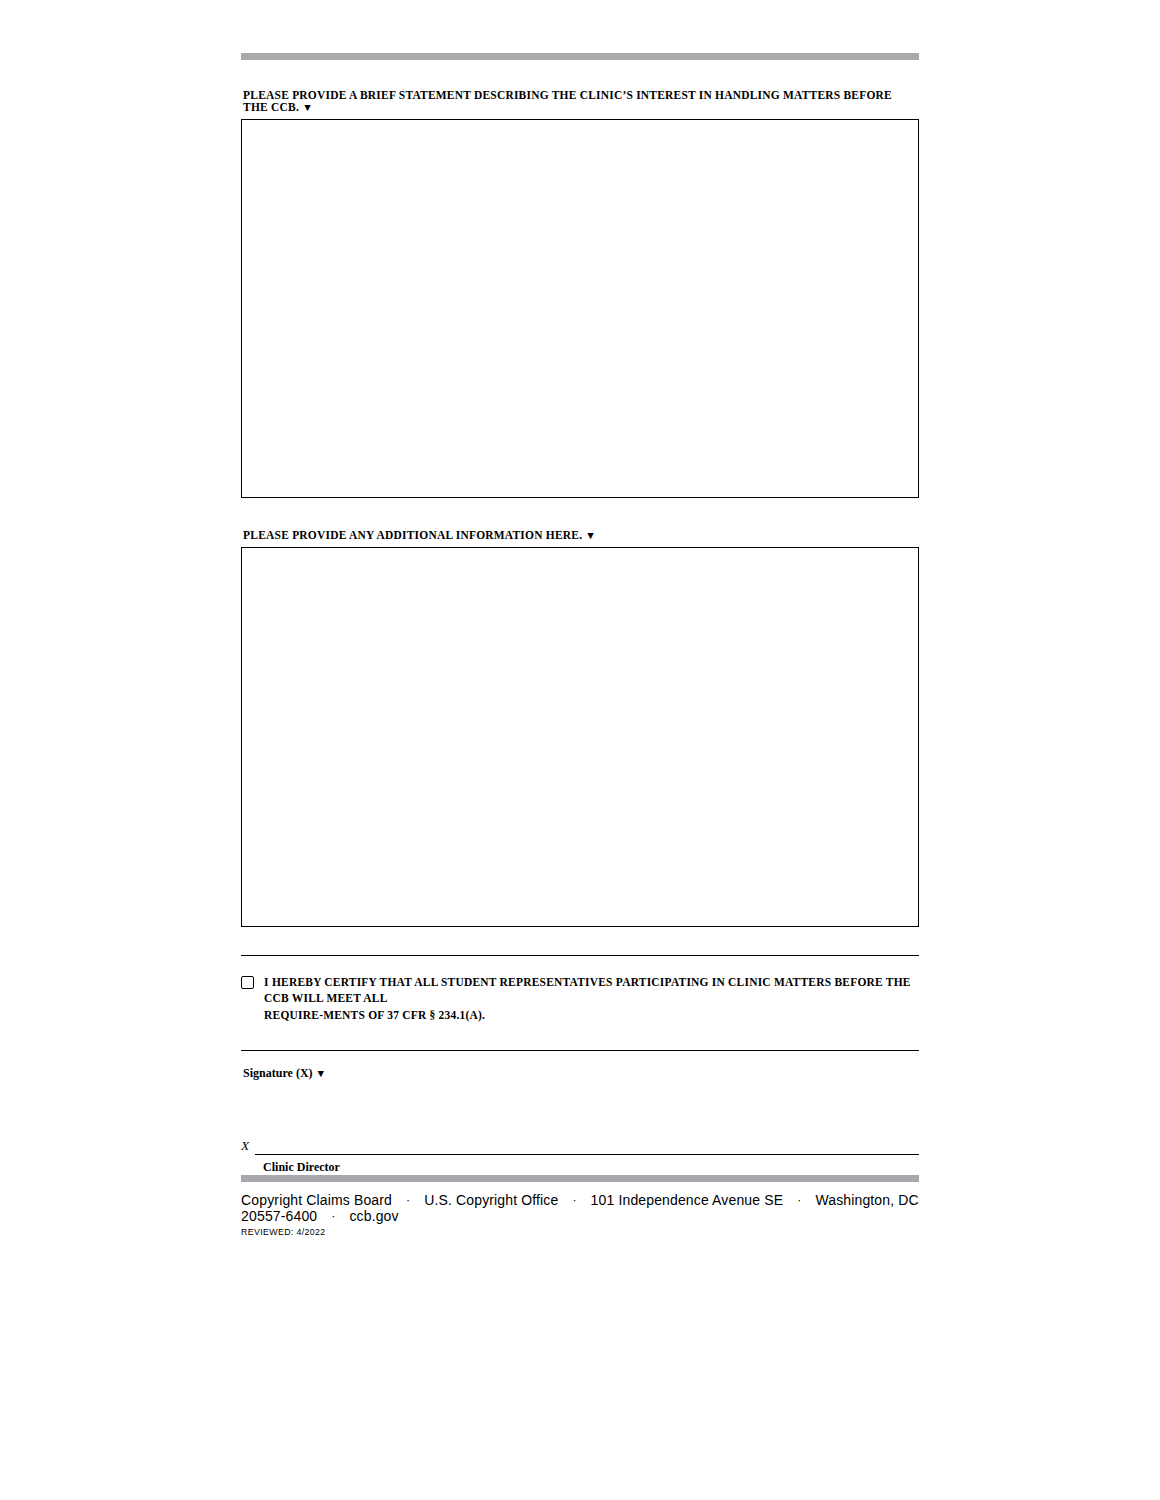Please provide a brief statement describing the clinic’s interest in handling matters before the CCB. ▼
Please provide any additional information here. ▼
I hereby certify that all student representatives participating in clinic matters before the CCB will meet all require-ments of 37 CFR § 234.1(a).
Signature (X) ▼
X
Clinic Director
Copyright Claims Board · U.S. Copyright Office · 101 Independence Avenue SE · Washington, DC 20557-6400 · ccb.gov
Reviewed: 4/2022